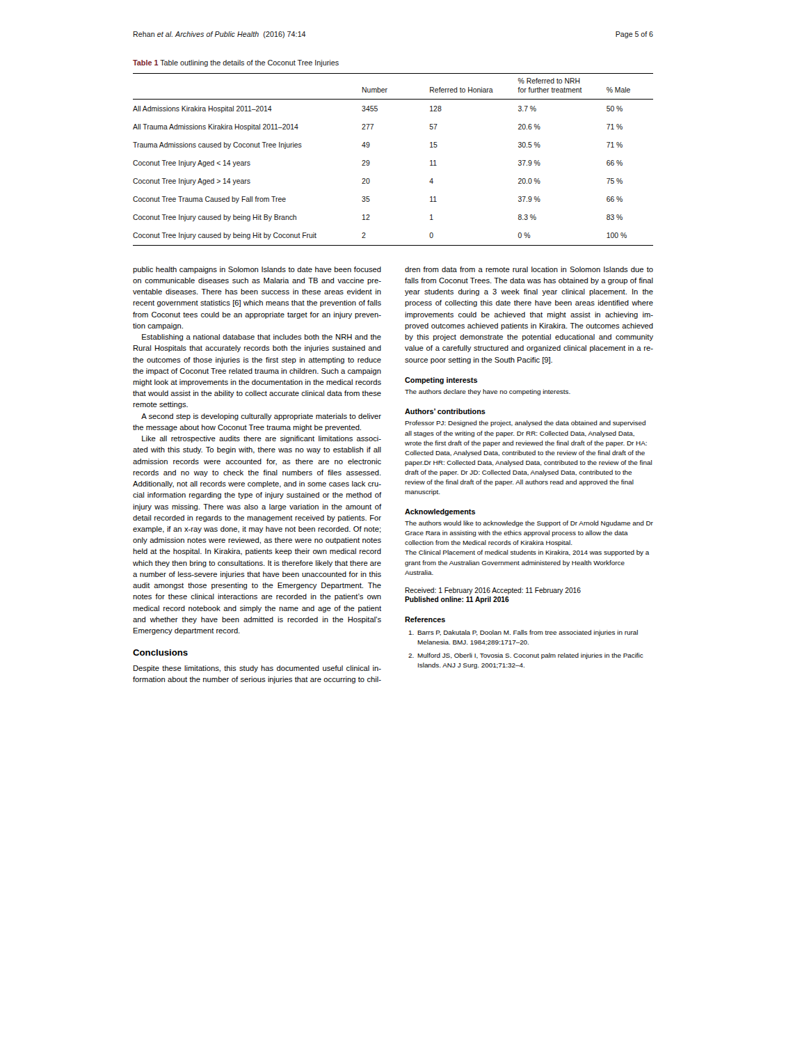Rehan et al. Archives of Public Health (2016) 74:14
Page 5 of 6
Table 1 Table outlining the details of the Coconut Tree Injuries
| | Number | Referred to Honiara | % Referred to NRH for further treatment | % Male |
| --- | --- | --- | --- | --- |
| All Admissions Kirakira Hospital 2011–2014 | 3455 | 128 | 3.7 % | 50 % |
| All Trauma Admissions Kirakira Hospital 2011–2014 | 277 | 57 | 20.6 % | 71 % |
| Trauma Admissions caused by Coconut Tree Injuries | 49 | 15 | 30.5 % | 71 % |
| Coconut Tree Injury Aged < 14 years | 29 | 11 | 37.9 % | 66 % |
| Coconut Tree Injury Aged > 14 years | 20 | 4 | 20.0 % | 75 % |
| Coconut Tree Trauma Caused by Fall from Tree | 35 | 11 | 37.9 % | 66 % |
| Coconut Tree Injury caused by being Hit By Branch | 12 | 1 | 8.3 % | 83 % |
| Coconut Tree Injury caused by being Hit by Coconut Fruit | 2 | 0 | 0 % | 100 % |
public health campaigns in Solomon Islands to date have been focused on communicable diseases such as Malaria and TB and vaccine preventable diseases. There has been success in these areas evident in recent government statistics [6] which means that the prevention of falls from Coconut tees could be an appropriate target for an injury prevention campaign.
Establishing a national database that includes both the NRH and the Rural Hospitals that accurately records both the injuries sustained and the outcomes of those injuries is the first step in attempting to reduce the impact of Coconut Tree related trauma in children. Such a campaign might look at improvements in the documentation in the medical records that would assist in the ability to collect accurate clinical data from these remote settings.
A second step is developing culturally appropriate materials to deliver the message about how Coconut Tree trauma might be prevented.
Like all retrospective audits there are significant limitations associated with this study. To begin with, there was no way to establish if all admission records were accounted for, as there are no electronic records and no way to check the final numbers of files assessed. Additionally, not all records were complete, and in some cases lack crucial information regarding the type of injury sustained or the method of injury was missing. There was also a large variation in the amount of detail recorded in regards to the management received by patients. For example, if an x-ray was done, it may have not been recorded. Of note; only admission notes were reviewed, as there were no outpatient notes held at the hospital. In Kirakira, patients keep their own medical record which they then bring to consultations. It is therefore likely that there are a number of less-severe injuries that have been unaccounted for in this audit amongst those presenting to the Emergency Department. The notes for these clinical interactions are recorded in the patient’s own medical record notebook and simply the name and age of the patient and whether they have been admitted is recorded in the Hospital’s Emergency department record.
Conclusions
Despite these limitations, this study has documented useful clinical information about the number of serious injuries that are occurring to children from data from a remote rural location in Solomon Islands due to falls from Coconut Trees. The data was has obtained by a group of final year students during a 3 week final year clinical placement. In the process of collecting this date there have been areas identified where improvements could be achieved that might assist in achieving improved outcomes achieved patients in Kirakira. The outcomes achieved by this project demonstrate the potential educational and community value of a carefully structured and organized clinical placement in a resource poor setting in the South Pacific [9].
Competing interests
The authors declare they have no competing interests.
Authors’ contributions
Professor PJ: Designed the project, analysed the data obtained and supervised all stages of the writing of the paper. Dr RR: Collected Data, Analysed Data, wrote the first draft of the paper and reviewed the final draft of the paper. Dr HA: Collected Data, Analysed Data, contributed to the review of the final draft of the paper.Dr HR: Collected Data, Analysed Data, contributed to the review of the final draft of the paper. Dr JD: Collected Data, Analysed Data, contributed to the review of the final draft of the paper. All authors read and approved the final manuscript.
Acknowledgements
The authors would like to acknowledge the Support of Dr Arnold Ngudame and Dr Grace Rara in assisting with the ethics approval process to allow the data collection from the Medical records of Kirakira Hospital.
The Clinical Placement of medical students in Kirakira, 2014 was supported by a grant from the Australian Government administered by Health Workforce Australia.
Received: 1 February 2016 Accepted: 11 February 2016
Published online: 11 April 2016
References
Barrs P, Dakutala P, Doolan M. Falls from tree associated injuries in rural Melanesia. BMJ. 1984;289:1717–20.
Mulford JS, Oberli I, Tovosia S. Coconut palm related injuries in the Pacific Islands. ANJ J Surg. 2001;71:32–4.